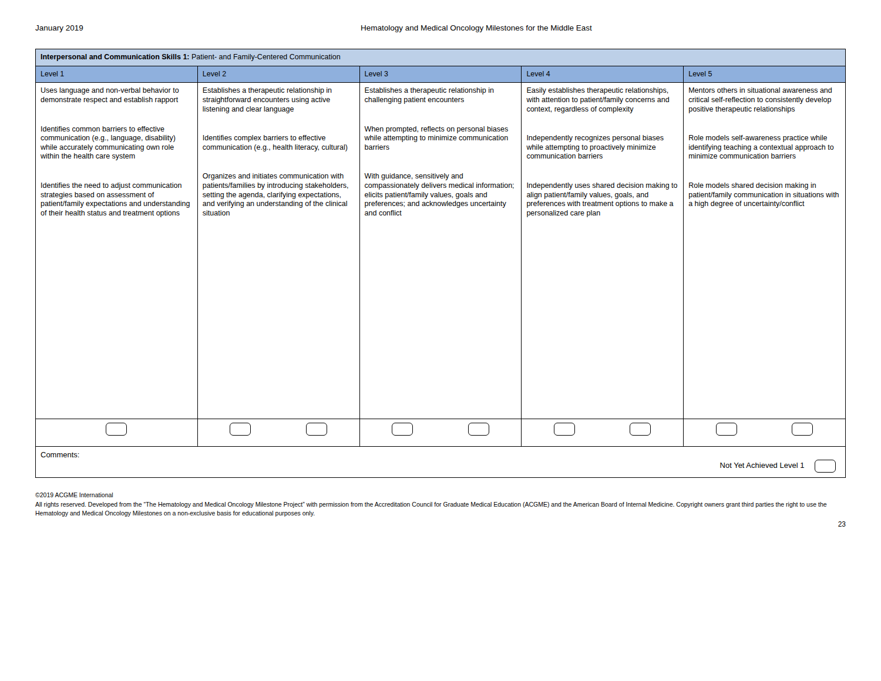January 2019
Hematology and Medical Oncology Milestones for the Middle East
| Interpersonal and Communication Skills 1: Patient- and Family-Centered Communication |
| Level 1 | Level 2 | Level 3 | Level 4 | Level 5 |
| Uses language and non-verbal behavior to demonstrate respect and establish rapport Identifies common barriers to effective communication (e.g., language, disability) while accurately communicating own role within the health care system Identifies the need to adjust communication strategies based on assessment of patient/family expectations and understanding of their health status and treatment options | Establishes a therapeutic relationship in straightforward encounters using active listening and clear language Identifies complex barriers to effective communication (e.g., health literacy, cultural) Organizes and initiates communication with patients/families by introducing stakeholders, setting the agenda, clarifying expectations, and verifying an understanding of the clinical situation | Establishes a therapeutic relationship in challenging patient encounters When prompted, reflects on personal biases while attempting to minimize communication barriers With guidance, sensitively and compassionately delivers medical information; elicits patient/family values, goals and preferences; and acknowledges uncertainty and conflict | Easily establishes therapeutic relationships, with attention to patient/family concerns and context, regardless of complexity Independently recognizes personal biases while attempting to proactively minimize communication barriers Independently uses shared decision making to align patient/family values, goals, and preferences with treatment options to make a personalized care plan | Mentors others in situational awareness and critical self-reflection to consistently develop positive therapeutic relationships Role models self-awareness practice while identifying teaching a contextual approach to minimize communication barriers Role models shared decision making in patient/family communication in situations with a high degree of uncertainty/conflict |
| Comments: Not Yet Achieved Level 1 |
©2019 ACGME International
All rights reserved. Developed from the “The Hematology and Medical Oncology Milestone Project” with permission from the Accreditation Council for Graduate Medical Education (ACGME) and the American Board of Internal Medicine. Copyright owners grant third parties the right to use the Hematology and Medical Oncology Milestones on a non-exclusive basis for educational purposes only.
23